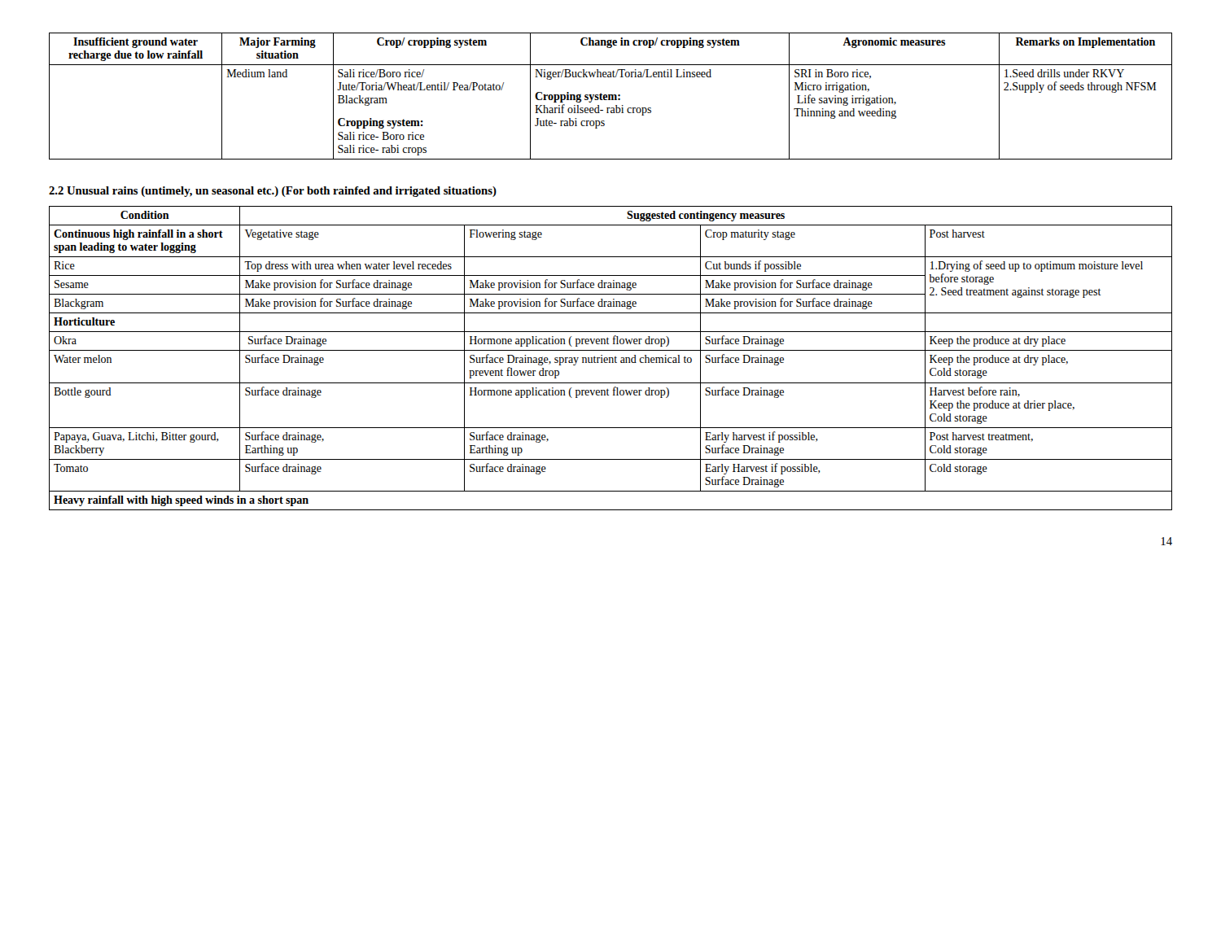| Insufficient ground water recharge due to low rainfall | Major Farming situation | Crop/ cropping system | Change in crop/ cropping system | Agronomic measures | Remarks on Implementation |
| --- | --- | --- | --- | --- | --- |
| | Medium land | Sali rice/Boro rice/ Jute/Toria/Wheat/Lentil/ Pea/Potato/ Blackgram Cropping system: Sali rice- Boro rice Sali rice- rabi crops | Niger/Buckwheat/Toria/Lentil Linseed Cropping system: Kharif oilseed- rabi crops Jute- rabi crops | SRI in Boro rice, Micro irrigation, Life saving irrigation, Thinning and weeding | 1.Seed drills under RKVY 2.Supply of seeds through NFSM |
2.2 Unusual rains (untimely, un seasonal etc.) (For both rainfed and irrigated situations)
| Condition | Suggested contingency measures |
| --- | --- |
| Continuous high rainfall in a short span leading to water logging | Vegetative stage | Flowering stage | Crop maturity stage | Post harvest |
| Rice | Top dress with urea when water level recedes | | Cut bunds if possible | 1.Drying of seed up to optimum moisture level before storage 2. Seed treatment against storage pest |
| Sesame | Make provision for Surface drainage | Make provision for Surface drainage | Make provision for Surface drainage |
| Blackgram | Make provision for Surface drainage | Make provision for Surface drainage | Make provision for Surface drainage |
| Horticulture | | | | |
| Okra | Surface Drainage | Hormone application ( prevent flower drop) | Surface Drainage | Keep the produce at dry place |
| Water melon | Surface Drainage | Surface Drainage, spray nutrient and chemical to prevent flower drop | Surface Drainage | Keep the produce at dry place, Cold storage |
| Bottle gourd | Surface drainage | Hormone application ( prevent flower drop) | Surface Drainage | Harvest before rain, Keep the produce at drier place, Cold storage |
| Papaya, Guava, Litchi, Bitter gourd, Blackberry | Surface drainage, Earthing up | Surface drainage, Earthing up | Early harvest if possible, Surface Drainage | Post harvest treatment, Cold storage |
| Tomato | Surface drainage | Surface drainage | Early Harvest if possible, Surface Drainage | Cold storage |
| Heavy rainfall with high speed winds in a short span |
14